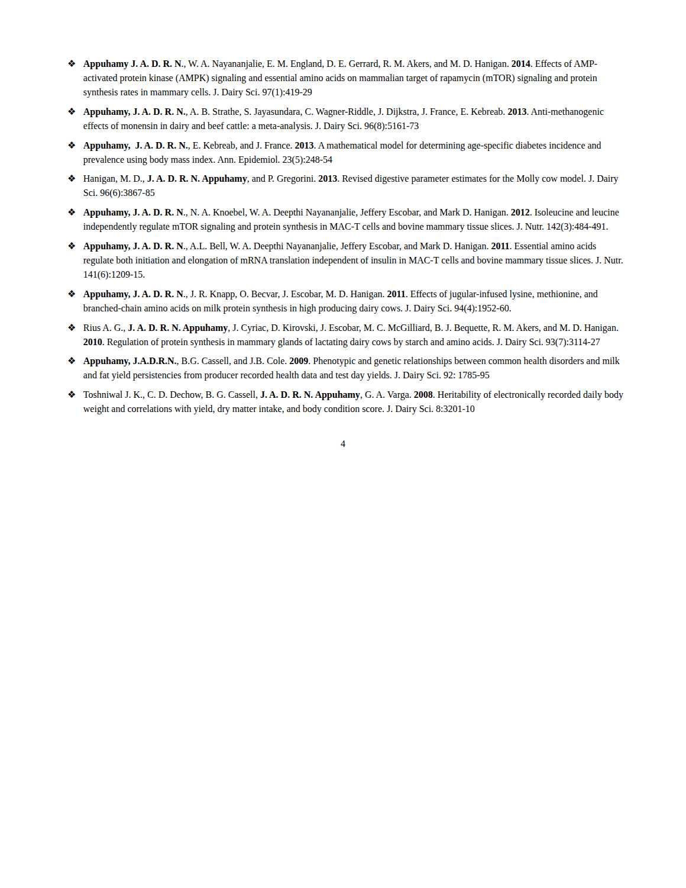Appuhamy J. A. D. R. N., W. A. Nayananjalie, E. M. England, D. E. Gerrard, R. M. Akers, and M. D. Hanigan. 2014. Effects of AMP-activated protein kinase (AMPK) signaling and essential amino acids on mammalian target of rapamycin (mTOR) signaling and protein synthesis rates in mammary cells. J. Dairy Sci. 97(1):419-29
Appuhamy, J. A. D. R. N., A. B. Strathe, S. Jayasundara, C. Wagner-Riddle, J. Dijkstra, J. France, E. Kebreab. 2013. Anti-methanogenic effects of monensin in dairy and beef cattle: a meta-analysis. J. Dairy Sci. 96(8):5161-73
Appuhamy, J. A. D. R. N., E. Kebreab, and J. France. 2013. A mathematical model for determining age-specific diabetes incidence and prevalence using body mass index. Ann. Epidemiol. 23(5):248-54
Hanigan, M. D., J. A. D. R. N. Appuhamy, and P. Gregorini. 2013. Revised digestive parameter estimates for the Molly cow model. J. Dairy Sci. 96(6):3867-85
Appuhamy, J. A. D. R. N., N. A. Knoebel, W. A. Deepthi Nayananjalie, Jeffery Escobar, and Mark D. Hanigan. 2012. Isoleucine and leucine independently regulate mTOR signaling and protein synthesis in MAC-T cells and bovine mammary tissue slices. J. Nutr. 142(3):484-491.
Appuhamy, J. A. D. R. N., A.L. Bell, W. A. Deepthi Nayananjalie, Jeffery Escobar, and Mark D. Hanigan. 2011. Essential amino acids regulate both initiation and elongation of mRNA translation independent of insulin in MAC-T cells and bovine mammary tissue slices. J. Nutr. 141(6):1209-15.
Appuhamy, J. A. D. R. N., J. R. Knapp, O. Becvar, J. Escobar, M. D. Hanigan. 2011. Effects of jugular-infused lysine, methionine, and branched-chain amino acids on milk protein synthesis in high producing dairy cows. J. Dairy Sci. 94(4):1952-60.
Rius A. G., J. A. D. R. N. Appuhamy, J. Cyriac, D. Kirovski, J. Escobar, M. C. McGilliard, B. J. Bequette, R. M. Akers, and M. D. Hanigan. 2010. Regulation of protein synthesis in mammary glands of lactating dairy cows by starch and amino acids. J. Dairy Sci. 93(7):3114-27
Appuhamy, J.A.D.R.N., B.G. Cassell, and J.B. Cole. 2009. Phenotypic and genetic relationships between common health disorders and milk and fat yield persistencies from producer recorded health data and test day yields. J. Dairy Sci. 92: 1785-95
Toshniwal J. K., C. D. Dechow, B. G. Cassell, J. A. D. R. N. Appuhamy, G. A. Varga. 2008. Heritability of electronically recorded daily body weight and correlations with yield, dry matter intake, and body condition score. J. Dairy Sci. 8:3201-10
4